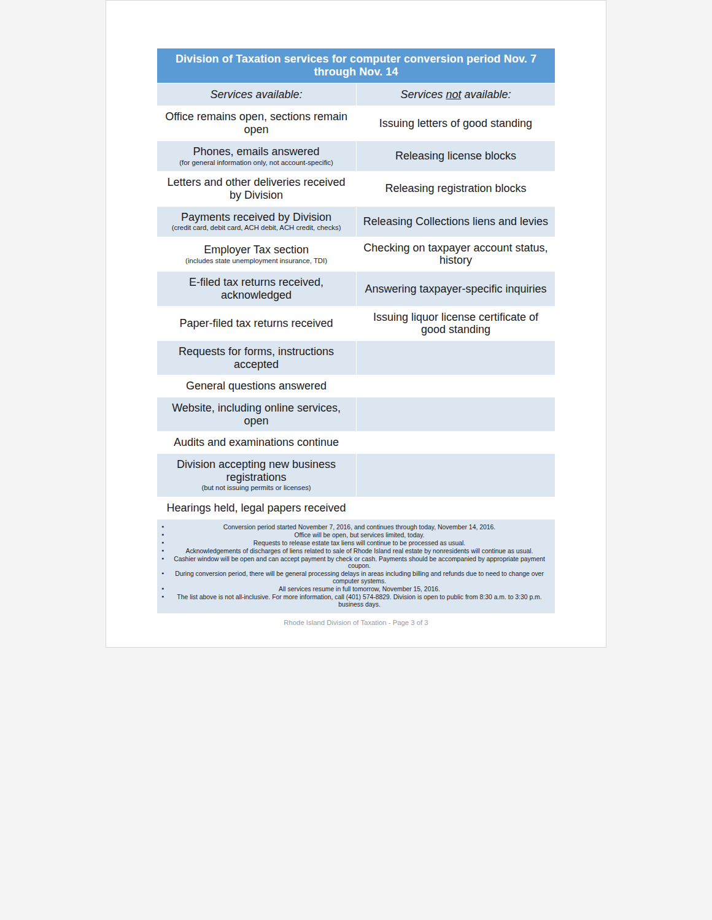| Division of Taxation services for computer conversion period Nov. 7 through Nov. 14 |
| --- |
| Services available: | Services not available: |
| Office remains open, sections remain open | Issuing letters of good standing |
| Phones, emails answered (for general information only, not account-specific) | Releasing license blocks |
| Letters and other deliveries received by Division | Releasing registration blocks |
| Payments received by Division (credit card, debit card, ACH debit, ACH credit, checks) | Releasing Collections liens and levies |
| Employer Tax section (includes state unemployment insurance, TDI) | Checking on taxpayer account status, history |
| E-filed tax returns received, acknowledged | Answering taxpayer-specific inquiries |
| Paper-filed tax returns received | Issuing liquor license certificate of good standing |
| Requests for forms, instructions accepted | |
| General questions answered | |
| Website, including online services, open | |
| Audits and examinations continue | |
| Division accepting new business registrations (but not issuing permits or licenses) | |
| Hearings held, legal papers received | |
| Conversion period started November 7, 2016, and continues through today, November 14, 2016. Office will be open, but services limited, today. Requests to release estate tax liens will continue to be processed as usual. Acknowledgements of discharges of liens related to sale of Rhode Island real estate by nonresidents will continue as usual. Cashier window will be open and can accept payment by check or cash. Payments should be accompanied by appropriate payment coupon. During conversion period, there will be general processing delays in areas including billing and refunds due to need to change over computer systems. All services resume in full tomorrow, November 15, 2016. The list above is not all-inclusive. For more information, call (401) 574-8829. Division is open to public from 8:30 a.m. to 3:30 p.m. business days. |
Rhode Island Division of Taxation - Page 3 of 3